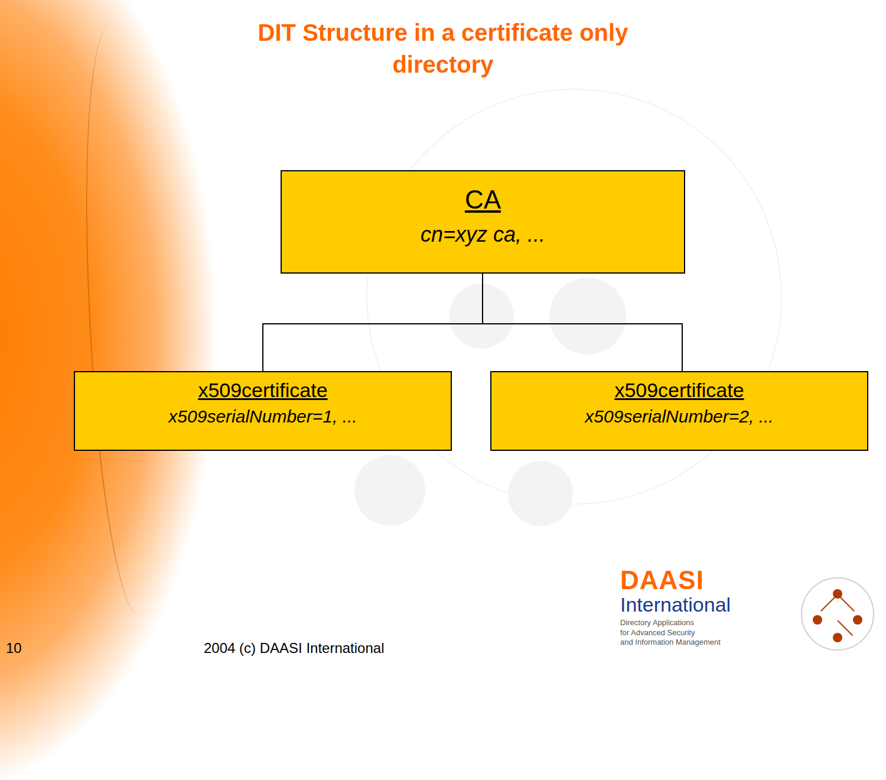DIT Structure in a certificate only
directory
CA
cn=xyz ca, ...
x509certificate
x509serialNumber=1, ...
x509certificate
x509serialNumber=2, ...
10
2004 (c) DAASI International
DAASI
International
Directory Applications
for Advanced Security
and Information Management